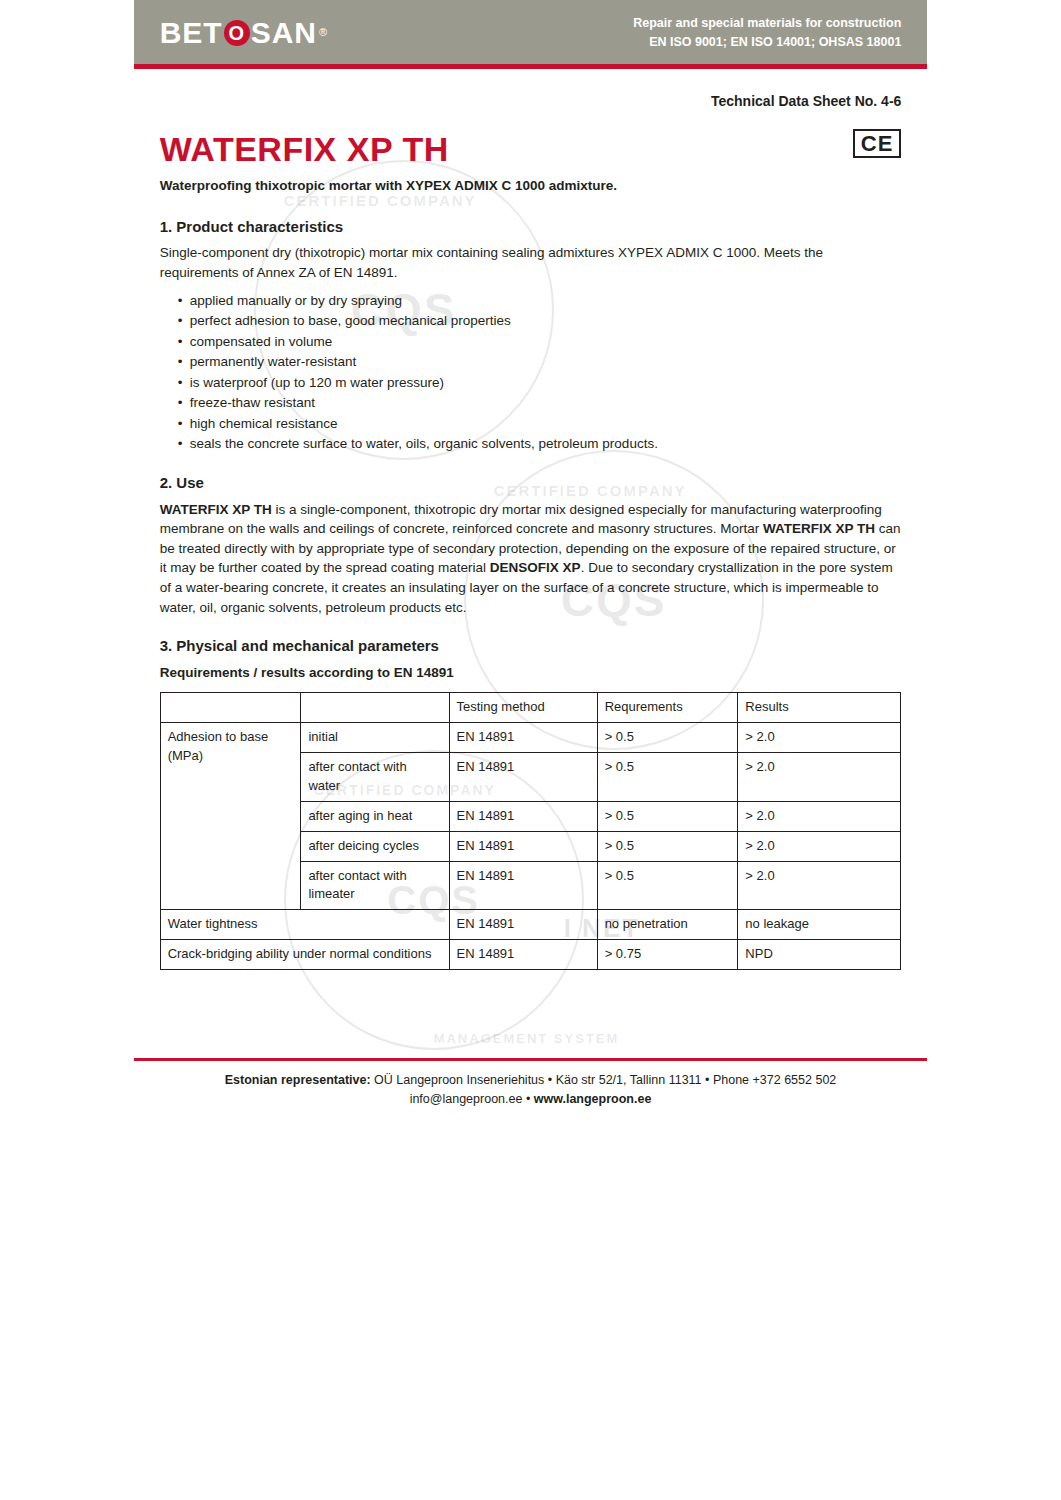BETOSAN®
Repair and special materials for construction
EN ISO 9001; EN ISO 14001; OHSAS 18001
CQS
CQS
CQS
Certified Company
Certified Company
Certified Company
I Net
Management System
Technical Data Sheet No. 4-6
WATERFIX XP TH
CE
Waterproofing thixotropic mortar with XYPEX ADMIX C 1000 admixture.
1. Product characteristics
Single-component dry (thixotropic) mortar mix containing sealing admixtures XYPEX ADMIX C 1000. Meets the requirements of Annex ZA of EN 14891.
applied manually or by dry spraying
perfect adhesion to base, good mechanical properties
compensated in volume
permanently water-resistant
is waterproof (up to 120 m water pressure)
freeze-thaw resistant
high chemical resistance
seals the concrete surface to water, oils, organic solvents, petroleum products.
2. Use
WATERFIX XP TH is a single-component, thixotropic dry mortar mix designed especially for manufacturing waterproofing membrane on the walls and ceilings of concrete, reinforced concrete and masonry structures. Mortar WATERFIX XP TH can be treated directly with by appropriate type of secondary protection, depending on the exposure of the repaired structure, or it may be further coated by the spread coating material DENSOFIX XP. Due to secondary crystallization in the pore system of a water-bearing concrete, it creates an insulating layer on the surface of a concrete structure, which is impermeable to water, oil, organic solvents, petroleum products etc.
3. Physical and mechanical parameters
Requirements / results according to EN 14891
| | | Testing method | Requrements | Results |
| --- | --- | --- | --- | --- |
| Adhesion to base (MPa) | initial | EN 14891 | > 0.5 | > 2.0 |
| after contact with water | EN 14891 | > 0.5 | > 2.0 |
| after aging in heat | EN 14891 | > 0.5 | > 2.0 |
| after deicing cycles | EN 14891 | > 0.5 | > 2.0 |
| after contact with limeater | EN 14891 | > 0.5 | > 2.0 |
| Water tightness | EN 14891 | no penetration | no leakage |
| Crack-bridging ability under normal conditions | EN 14891 | > 0.75 | NPD |
Estonian representative: OÜ Langeproon Inseneriehitus • Käo str 52/1, Tallinn 11311 • Phone +372 6552 502
info@langeproon.ee • www.langeproon.ee